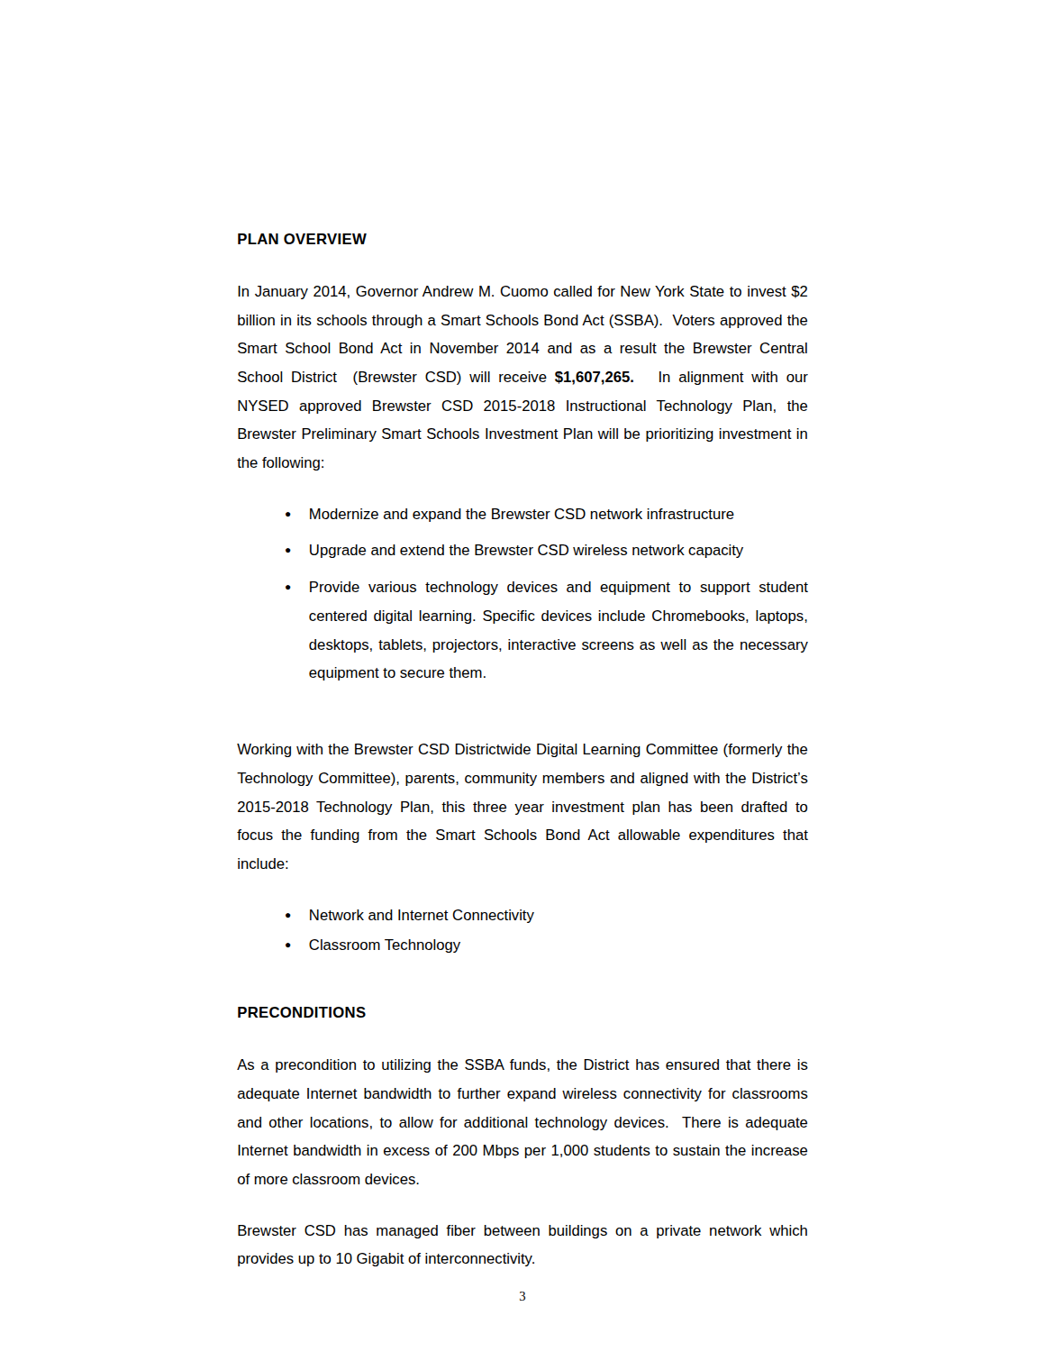PLAN OVERVIEW
In January 2014, Governor Andrew M. Cuomo called for New York State to invest $2 billion in its schools through a Smart Schools Bond Act (SSBA). Voters approved the Smart School Bond Act in November 2014 and as a result the Brewster Central School District (Brewster CSD) will receive $1,607,265. In alignment with our NYSED approved Brewster CSD 2015-2018 Instructional Technology Plan, the Brewster Preliminary Smart Schools Investment Plan will be prioritizing investment in the following:
Modernize and expand the Brewster CSD network infrastructure
Upgrade and extend the Brewster CSD wireless network capacity
Provide various technology devices and equipment to support student centered digital learning. Specific devices include Chromebooks, laptops, desktops, tablets, projectors, interactive screens as well as the necessary equipment to secure them.
Working with the Brewster CSD Districtwide Digital Learning Committee (formerly the Technology Committee), parents, community members and aligned with the District’s 2015-2018 Technology Plan, this three year investment plan has been drafted to focus the funding from the Smart Schools Bond Act allowable expenditures that include:
Network and Internet Connectivity
Classroom Technology
PRECONDITIONS
As a precondition to utilizing the SSBA funds, the District has ensured that there is adequate Internet bandwidth to further expand wireless connectivity for classrooms and other locations, to allow for additional technology devices. There is adequate Internet bandwidth in excess of 200 Mbps per 1,000 students to sustain the increase of more classroom devices.
Brewster CSD has managed fiber between buildings on a private network which provides up to 10 Gigabit of interconnectivity.
3